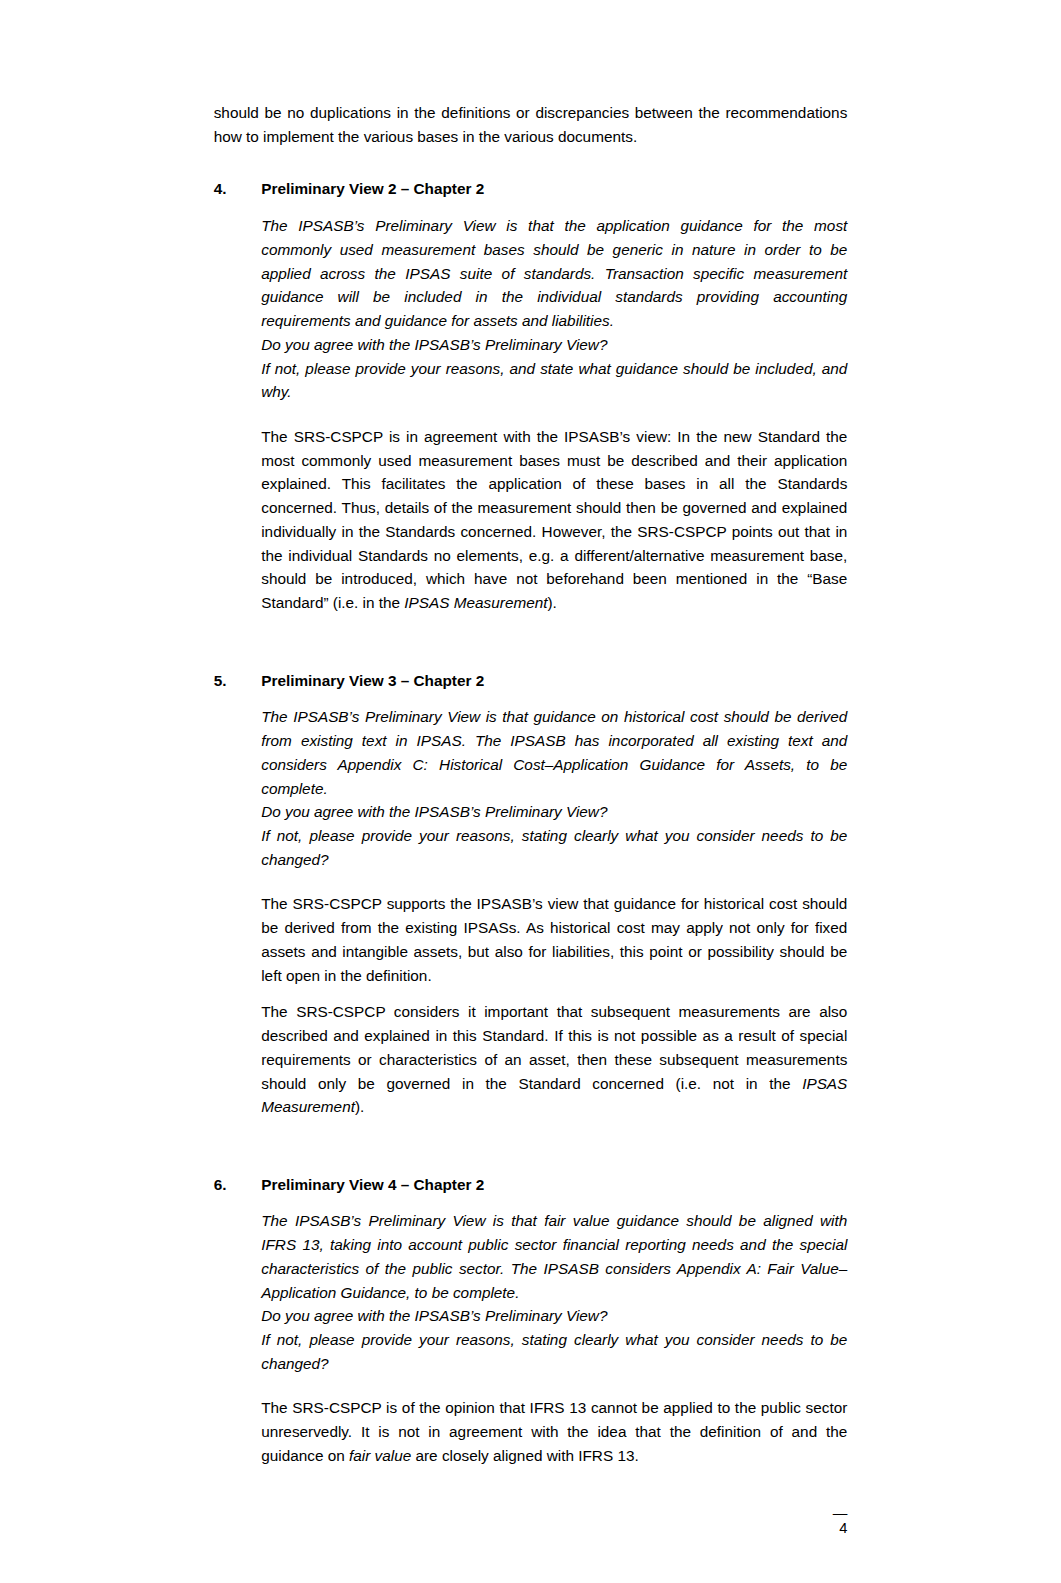should be no duplications in the definitions or discrepancies between the recommendations how to implement the various bases in the various documents.
4.
Preliminary View 2 – Chapter 2
The IPSASB’s Preliminary View is that the application guidance for the most commonly used measurement bases should be generic in nature in order to be applied across the IPSAS suite of standards. Transaction specific measurement guidance will be included in the individual standards providing accounting requirements and guidance for assets and liabilities.
Do you agree with the IPSASB’s Preliminary View?
If not, please provide your reasons, and state what guidance should be included, and why.
The SRS-CSPCP is in agreement with the IPSASB’s view: In the new Standard the most commonly used measurement bases must be described and their application explained. This facilitates the application of these bases in all the Standards concerned. Thus, details of the measurement should then be governed and explained individually in the Standards concerned. However, the SRS-CSPCP points out that in the individual Standards no elements, e.g. a different/alternative measurement base, should be introduced, which have not beforehand been mentioned in the “Base Standard” (i.e. in the IPSAS Measurement).
5.
Preliminary View 3 – Chapter 2
The IPSASB’s Preliminary View is that guidance on historical cost should be derived from existing text in IPSAS. The IPSASB has incorporated all existing text and considers Appendix C: Historical Cost–Application Guidance for Assets, to be complete.
Do you agree with the IPSASB’s Preliminary View?
If not, please provide your reasons, stating clearly what you consider needs to be changed?
The SRS-CSPCP supports the IPSASB’s view that guidance for historical cost should be derived from the existing IPSASs. As historical cost may apply not only for fixed assets and intangible assets, but also for liabilities, this point or possibility should be left open in the definition.
The SRS-CSPCP considers it important that subsequent measurements are also described and explained in this Standard. If this is not possible as a result of special requirements or characteristics of an asset, then these subsequent measurements should only be governed in the Standard concerned (i.e. not in the IPSAS Measurement).
6.
Preliminary View 4 – Chapter 2
The IPSASB’s Preliminary View is that fair value guidance should be aligned with IFRS 13, taking into account public sector financial reporting needs and the special characteristics of the public sector. The IPSASB considers Appendix A: Fair Value–Application Guidance, to be complete.
Do you agree with the IPSASB’s Preliminary View?
If not, please provide your reasons, stating clearly what you consider needs to be changed?
The SRS-CSPCP is of the opinion that IFRS 13 cannot be applied to the public sector unreservedly. It is not in agreement with the idea that the definition of and the guidance on fair value are closely aligned with IFRS 13.
— 4